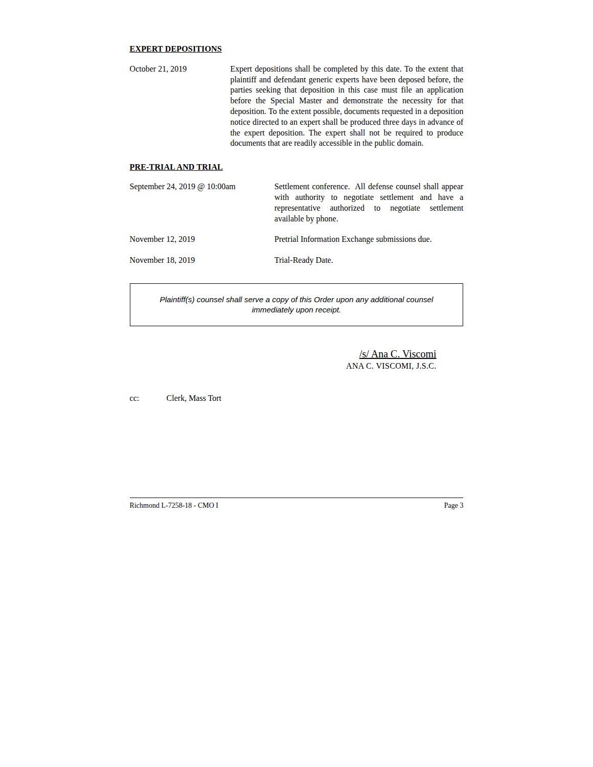EXPERT DEPOSITIONS
October 21, 2019
Expert depositions shall be completed by this date. To the extent that plaintiff and defendant generic experts have been deposed before, the parties seeking that deposition in this case must file an application before the Special Master and demonstrate the necessity for that deposition. To the extent possible, documents requested in a deposition notice directed to an expert shall be produced three days in advance of the expert deposition. The expert shall not be required to produce documents that are readily accessible in the public domain.
PRE-TRIAL AND TRIAL
September 24, 2019 @ 10:00am
Settlement conference. All defense counsel shall appear with authority to negotiate settlement and have a representative authorized to negotiate settlement available by phone.
November 12, 2019
Pretrial Information Exchange submissions due.
November 18, 2019
Trial-Ready Date.
Plaintiff(s) counsel shall serve a copy of this Order upon any additional counsel immediately upon receipt.
/s/ Ana C. Viscomi ANA C. VISCOMI, J.S.C.
cc: Clerk, Mass Tort
Richmond L-7258-18 - CMO I Page 3